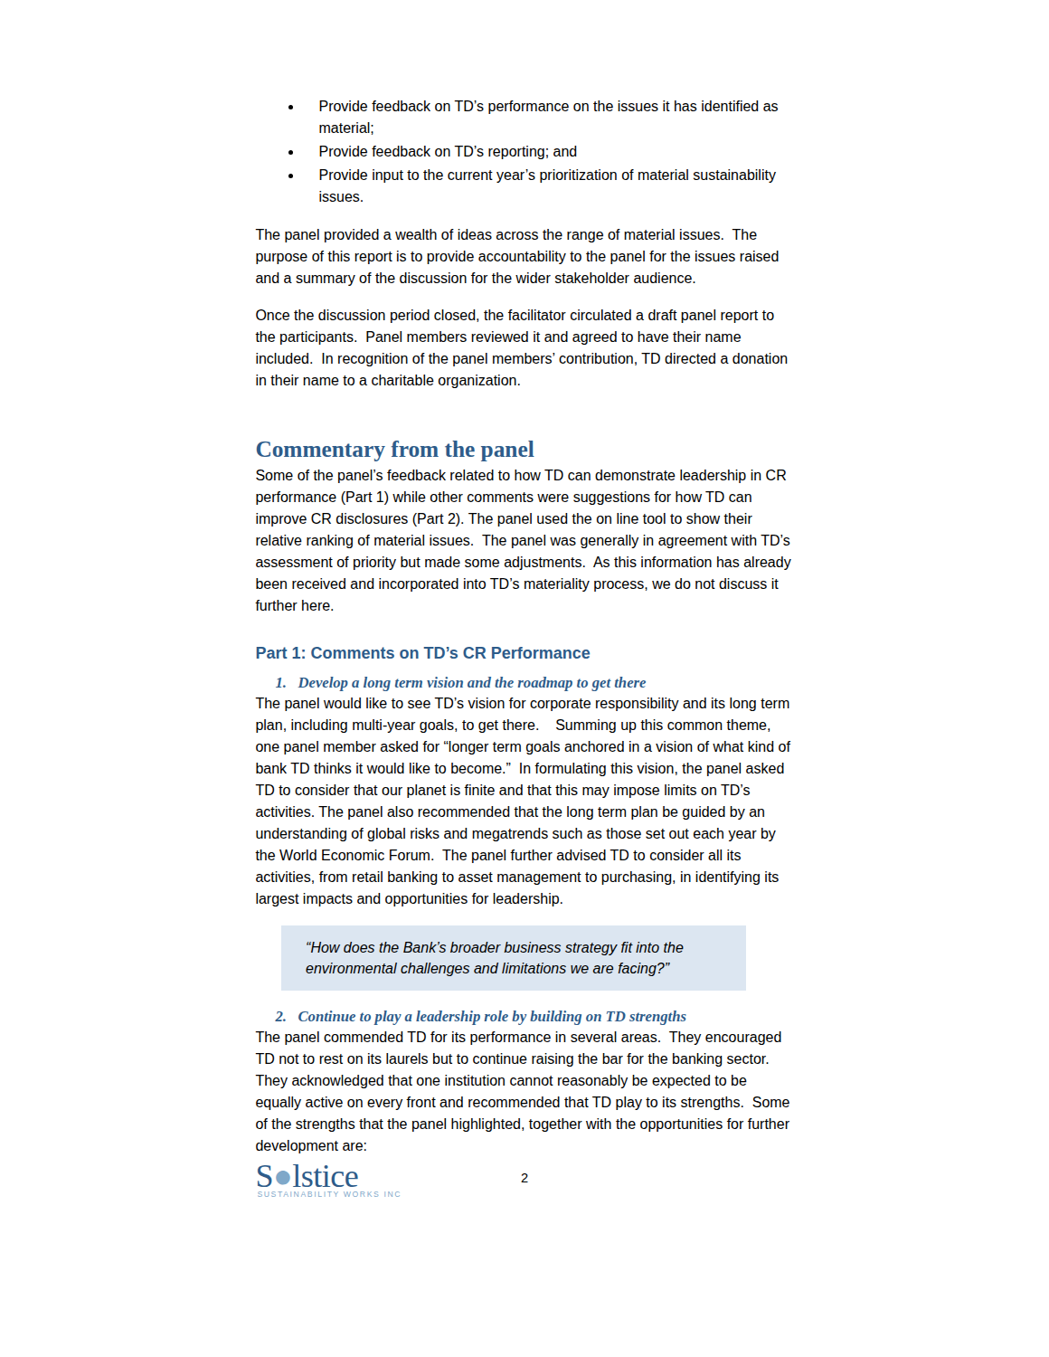Provide feedback on TD’s performance on the issues it has identified as material;
Provide feedback on TD’s reporting; and
Provide input to the current year’s prioritization of material sustainability issues.
The panel provided a wealth of ideas across the range of material issues. The purpose of this report is to provide accountability to the panel for the issues raised and a summary of the discussion for the wider stakeholder audience.
Once the discussion period closed, the facilitator circulated a draft panel report to the participants. Panel members reviewed it and agreed to have their name included. In recognition of the panel members’ contribution, TD directed a donation in their name to a charitable organization.
Commentary from the panel
Some of the panel’s feedback related to how TD can demonstrate leadership in CR performance (Part 1) while other comments were suggestions for how TD can improve CR disclosures (Part 2). The panel used the on line tool to show their relative ranking of material issues. The panel was generally in agreement with TD’s assessment of priority but made some adjustments. As this information has already been received and incorporated into TD’s materiality process, we do not discuss it further here.
Part 1: Comments on TD’s CR Performance
1. Develop a long term vision and the roadmap to get there
The panel would like to see TD’s vision for corporate responsibility and its long term plan, including multi-year goals, to get there. Summing up this common theme, one panel member asked for “longer term goals anchored in a vision of what kind of bank TD thinks it would like to become.” In formulating this vision, the panel asked TD to consider that our planet is finite and that this may impose limits on TD’s activities. The panel also recommended that the long term plan be guided by an understanding of global risks and megatrends such as those set out each year by the World Economic Forum. The panel further advised TD to consider all its activities, from retail banking to asset management to purchasing, in identifying its largest impacts and opportunities for leadership.
“How does the Bank’s broader business strategy fit into the environmental challenges and limitations we are facing?”
2. Continue to play a leadership role by building on TD strengths
The panel commended TD for its performance in several areas. They encouraged TD not to rest on its laurels but to continue raising the bar for the banking sector. They acknowledged that one institution cannot reasonably be expected to be equally active on every front and recommended that TD play to its strengths. Some of the strengths that the panel highlighted, together with the opportunities for further development are:
S●lstice SUSTAINABILITY WORKS INC
2